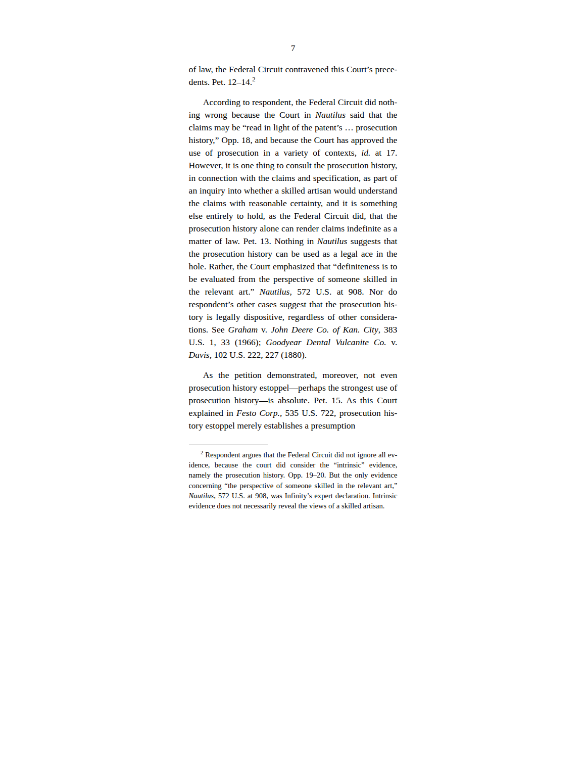7
of law, the Federal Circuit contravened this Court’s precedents. Pet. 12–14.2
According to respondent, the Federal Circuit did nothing wrong because the Court in Nautilus said that the claims may be “read in light of the patent’s … prosecution history,” Opp. 18, and because the Court has approved the use of prosecution in a variety of contexts, id. at 17. However, it is one thing to consult the prosecution history, in connection with the claims and specification, as part of an inquiry into whether a skilled artisan would understand the claims with reasonable certainty, and it is something else entirely to hold, as the Federal Circuit did, that the prosecution history alone can render claims indefinite as a matter of law. Pet. 13. Nothing in Nautilus suggests that the prosecution history can be used as a legal ace in the hole. Rather, the Court emphasized that “definiteness is to be evaluated from the perspective of someone skilled in the relevant art.” Nautilus, 572 U.S. at 908. Nor do respondent’s other cases suggest that the prosecution history is legally dispositive, regardless of other considerations. See Graham v. John Deere Co. of Kan. City, 383 U.S. 1, 33 (1966); Goodyear Dental Vulcanite Co. v. Davis, 102 U.S. 222, 227 (1880).
As the petition demonstrated, moreover, not even prosecution history estoppel—perhaps the strongest use of prosecution history—is absolute. Pet. 15. As this Court explained in Festo Corp., 535 U.S. 722, prosecution history estoppel merely establishes a presumption
2 Respondent argues that the Federal Circuit did not ignore all evidence, because the court did consider the “intrinsic” evidence, namely the prosecution history. Opp. 19–20. But the only evidence concerning “the perspective of someone skilled in the relevant art,” Nautilus, 572 U.S. at 908, was Infinity’s expert declaration. Intrinsic evidence does not necessarily reveal the views of a skilled artisan.